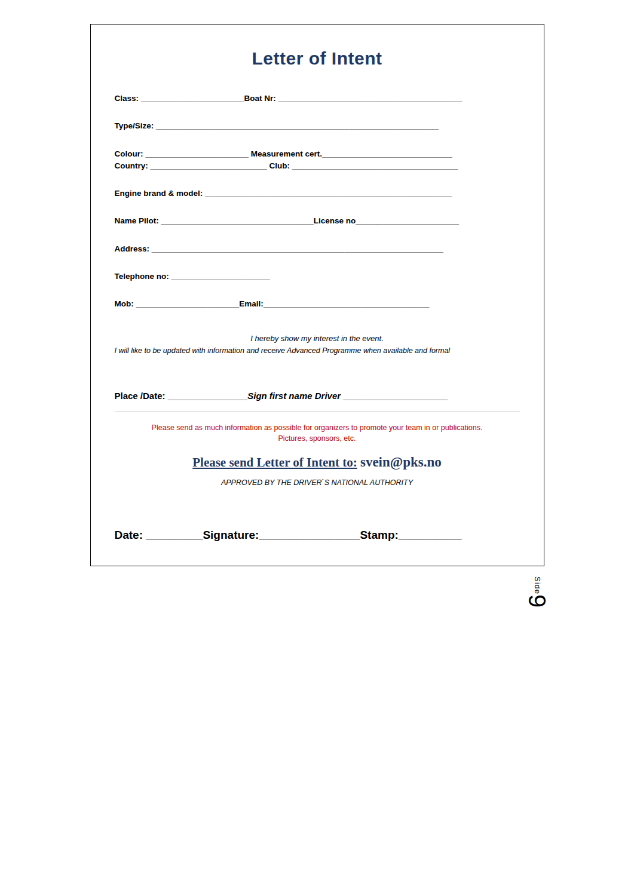Letter of Intent
Class: _______________________Boat Nr: _________________________________________
Type/Size: _______________________________________________________________
Colour: _______________________ Measurement cert._____________________________
Country: __________________________ Club: _____________________________________
Engine brand & model: _______________________________________________________
Name Pilot: __________________________________License no_______________________
Address: _________________________________________________________________
Telephone no: ______________________
Mob: _______________________Email:_____________________________________
I hereby show my interest in the event.
I will like to be updated with information and receive Advanced Programme when available and formal
Place /Date: ________________Sign first name Driver _____________________
Please send as much information as possible for organizers to promote your team in or publications.
Pictures, sponsors, etc.
Please send Letter of Intent to: svein@pks.no
APPROVED BY THE DRIVER`S NATIONAL AUTHORITY
Date: _________Signature:________________Stamp:__________
Side9